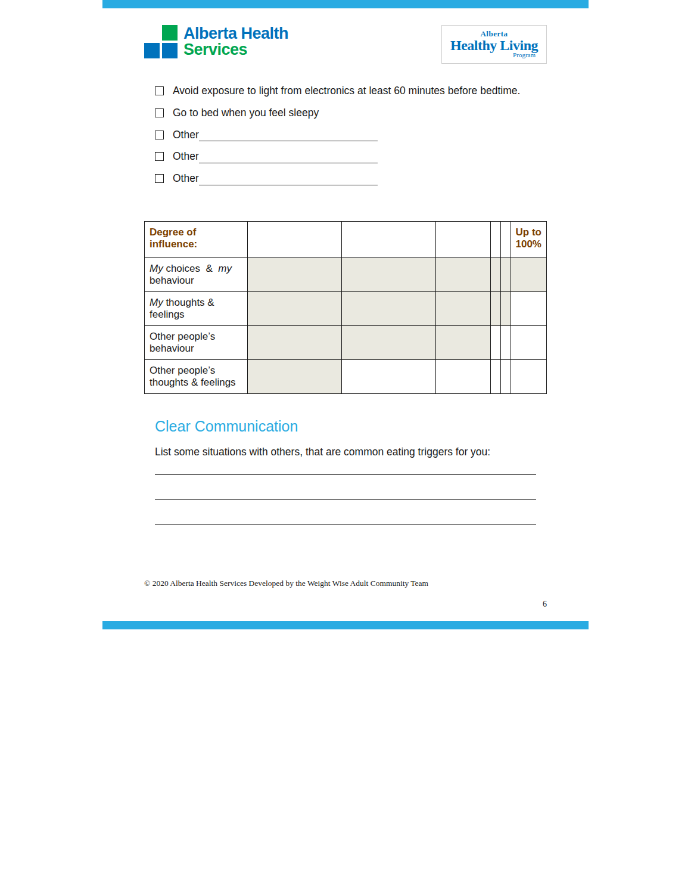Alberta Health
Services
Alberta
Healthy Living
Program
Avoid exposure to light from electronics at least 60 minutes before bedtime.
Go to bed when you feel sleepy
Other
Other
Other
| Degree of influence: | | | | | | Up to 100% |
| --- | --- | --- | --- | --- | --- | --- |
| My choices & my behaviour | | | | | | |
| My thoughts & feelings | | | | | | |
| Other people’s behaviour | | | | | | |
| Other people’s thoughts & feelings | | | | | | |
Clear Communication
List some situations with others, that are common eating triggers for you:
© 2020 Alberta Health Services Developed by the Weight Wise Adult Community Team
6